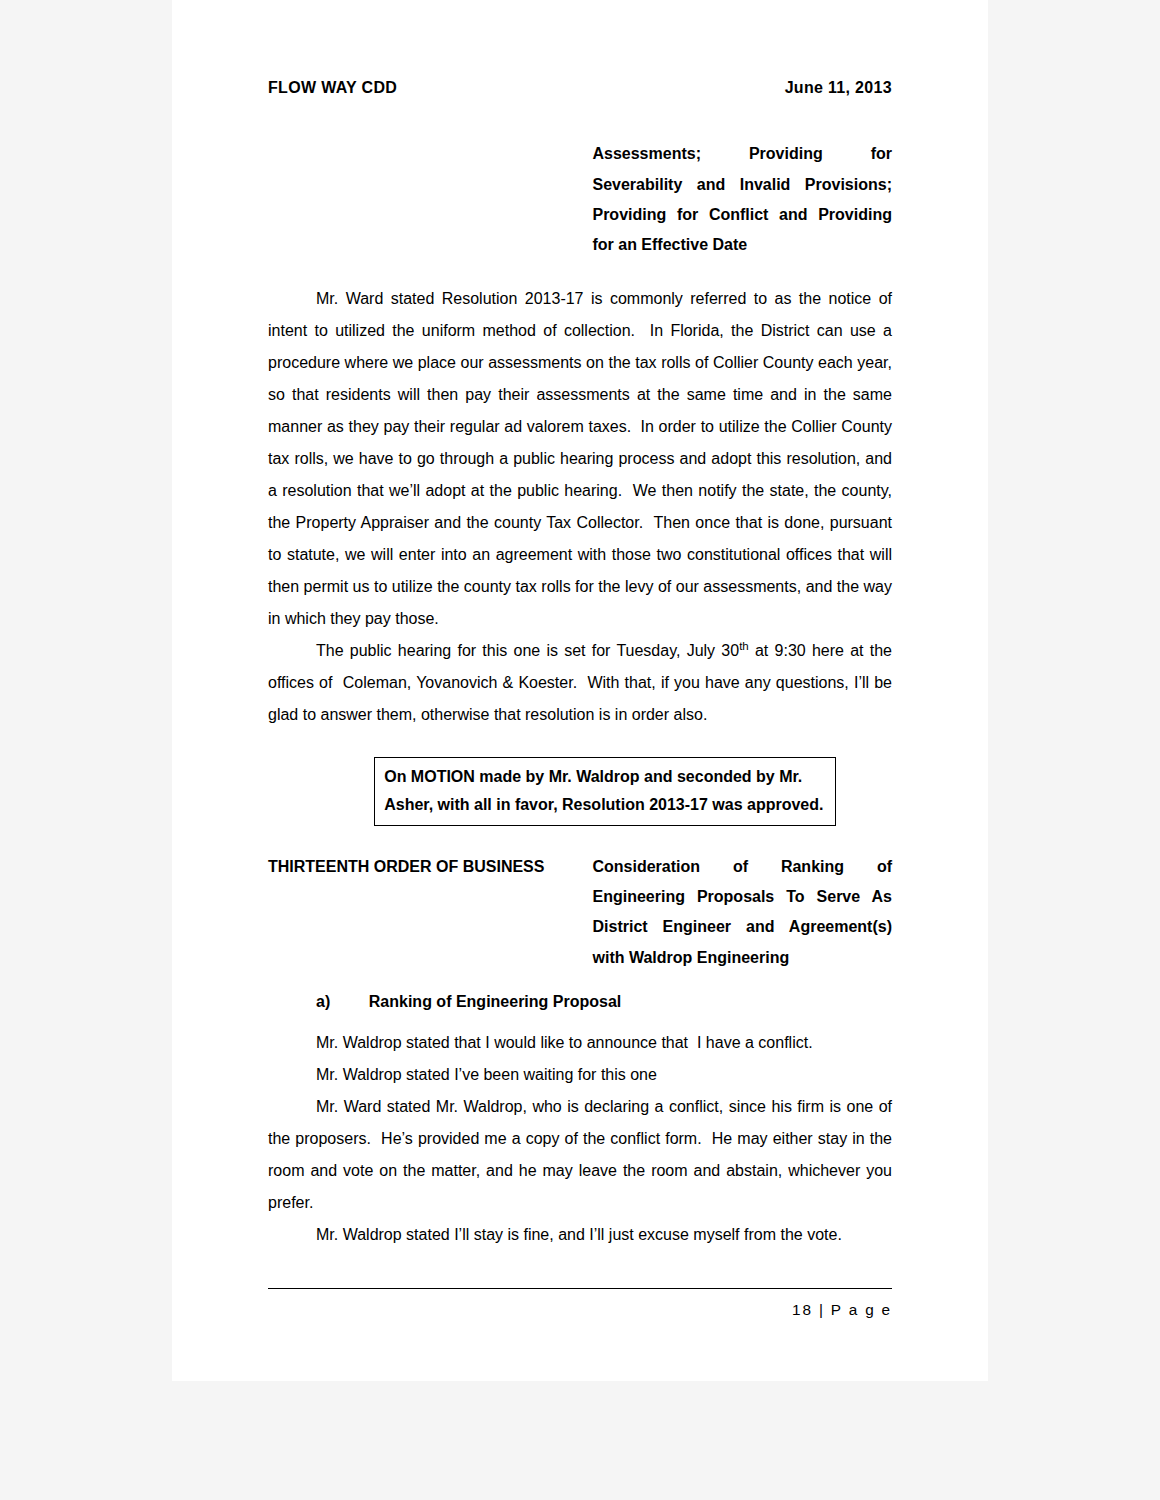FLOW WAY CDD June 11, 2013
Assessments; Providing for Severability and Invalid Provisions; Providing for Conflict and Providing for an Effective Date
Mr. Ward stated Resolution 2013-17 is commonly referred to as the notice of intent to utilized the uniform method of collection. In Florida, the District can use a procedure where we place our assessments on the tax rolls of Collier County each year, so that residents will then pay their assessments at the same time and in the same manner as they pay their regular ad valorem taxes. In order to utilize the Collier County tax rolls, we have to go through a public hearing process and adopt this resolution, and a resolution that we’ll adopt at the public hearing. We then notify the state, the county, the Property Appraiser and the county Tax Collector. Then once that is done, pursuant to statute, we will enter into an agreement with those two constitutional offices that will then permit us to utilize the county tax rolls for the levy of our assessments, and the way in which they pay those.
The public hearing for this one is set for Tuesday, July 30th at 9:30 here at the offices of Coleman, Yovanovich & Koester. With that, if you have any questions, I’ll be glad to answer them, otherwise that resolution is in order also.
On MOTION made by Mr. Waldrop and seconded by Mr. Asher, with all in favor, Resolution 2013-17 was approved.
THIRTEENTH ORDER OF BUSINESS
Consideration of Ranking of Engineering Proposals To Serve As District Engineer and Agreement(s) with Waldrop Engineering
a) Ranking of Engineering Proposal
Mr. Waldrop stated that I would like to announce that I have a conflict.
Mr. Waldrop stated I’ve been waiting for this one
Mr. Ward stated Mr. Waldrop, who is declaring a conflict, since his firm is one of the proposers. He’s provided me a copy of the conflict form. He may either stay in the room and vote on the matter, and he may leave the room and abstain, whichever you prefer.
Mr. Waldrop stated I’ll stay is fine, and I’ll just excuse myself from the vote.
18 | P a g e